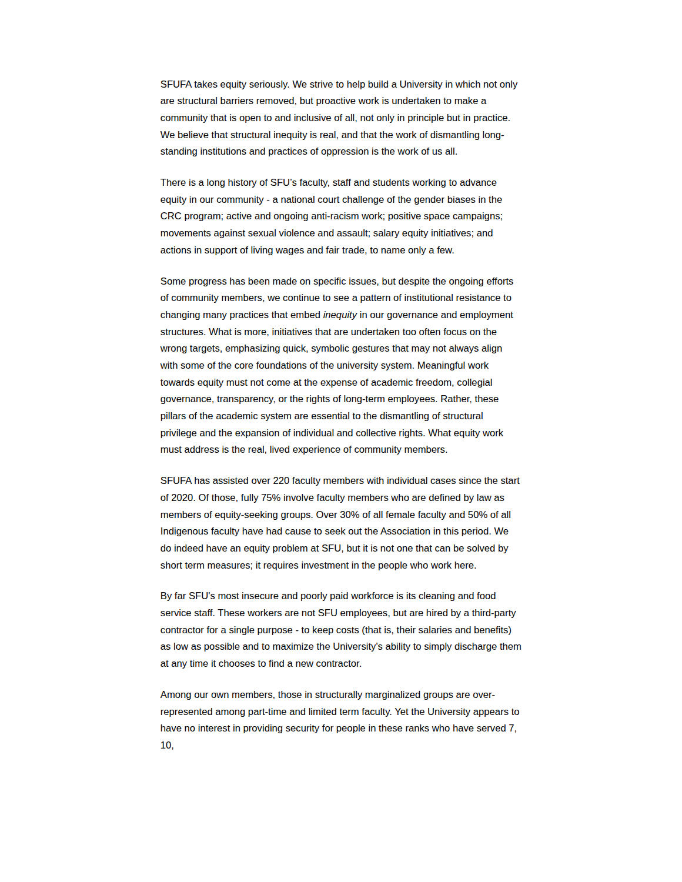SFUFA takes equity seriously. We strive to help build a University in which not only are structural barriers removed, but proactive work is undertaken to make a community that is open to and inclusive of all, not only in principle but in practice. We believe that structural inequity is real, and that the work of dismantling long-standing institutions and practices of oppression is the work of us all.
There is a long history of SFU’s faculty, staff and students working to advance equity in our community - a national court challenge of the gender biases in the CRC program; active and ongoing anti-racism work; positive space campaigns; movements against sexual violence and assault; salary equity initiatives; and actions in support of living wages and fair trade, to name only a few.
Some progress has been made on specific issues, but despite the ongoing efforts of community members, we continue to see a pattern of institutional resistance to changing many practices that embed inequity in our governance and employment structures. What is more, initiatives that are undertaken too often focus on the wrong targets, emphasizing quick, symbolic gestures that may not always align with some of the core foundations of the university system. Meaningful work towards equity must not come at the expense of academic freedom, collegial governance, transparency, or the rights of long-term employees. Rather, these pillars of the academic system are essential to the dismantling of structural privilege and the expansion of individual and collective rights. What equity work must address is the real, lived experience of community members.
SFUFA has assisted over 220 faculty members with individual cases since the start of 2020. Of those, fully 75% involve faculty members who are defined by law as members of equity-seeking groups. Over 30% of all female faculty and 50% of all Indigenous faculty have had cause to seek out the Association in this period. We do indeed have an equity problem at SFU, but it is not one that can be solved by short term measures; it requires investment in the people who work here.
By far SFU's most insecure and poorly paid workforce is its cleaning and food service staff. These workers are not SFU employees, but are hired by a third-party contractor for a single purpose - to keep costs (that is, their salaries and benefits) as low as possible and to maximize the University's ability to simply discharge them at any time it chooses to find a new contractor.
Among our own members, those in structurally marginalized groups are over-represented among part-time and limited term faculty. Yet the University appears to have no interest in providing security for people in these ranks who have served 7, 10,